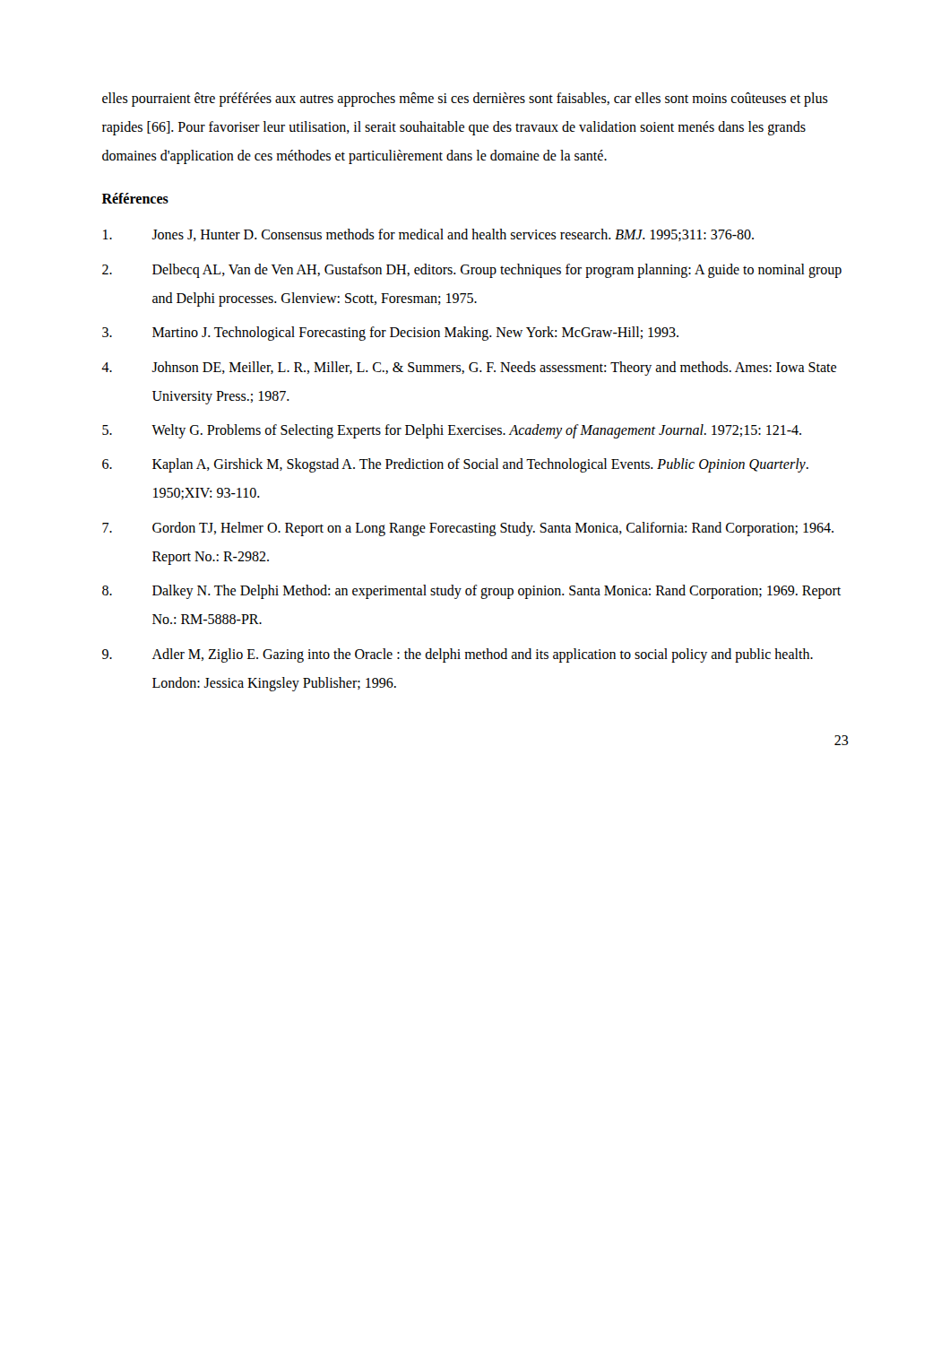elles pourraient être préférées aux autres approches même si ces dernières sont faisables, car elles sont moins coûteuses et plus rapides [66]. Pour favoriser leur utilisation, il serait souhaitable que des travaux de validation soient menés dans les grands domaines d'application de ces méthodes et particulièrement dans le domaine de la santé.
Références
Jones J, Hunter D. Consensus methods for medical and health services research. BMJ. 1995;311: 376-80.
Delbecq AL, Van de Ven AH, Gustafson DH, editors. Group techniques for program planning: A guide to nominal group and Delphi processes. Glenview: Scott, Foresman; 1975.
Martino J. Technological Forecasting for Decision Making. New York: McGraw-Hill; 1993.
Johnson DE, Meiller, L. R., Miller, L. C., & Summers, G. F. Needs assessment: Theory and methods. Ames: Iowa State University Press.; 1987.
Welty G. Problems of Selecting Experts for Delphi Exercises. Academy of Management Journal. 1972;15: 121-4.
Kaplan A, Girshick M, Skogstad A. The Prediction of Social and Technological Events. Public Opinion Quarterly. 1950;XIV: 93-110.
Gordon TJ, Helmer O. Report on a Long Range Forecasting Study. Santa Monica, California: Rand Corporation; 1964. Report No.: R-2982.
Dalkey N. The Delphi Method: an experimental study of group opinion. Santa Monica: Rand Corporation; 1969. Report No.: RM-5888-PR.
Adler M, Ziglio E. Gazing into the Oracle : the delphi method and its application to social policy and public health. London: Jessica Kingsley Publisher; 1996.
23